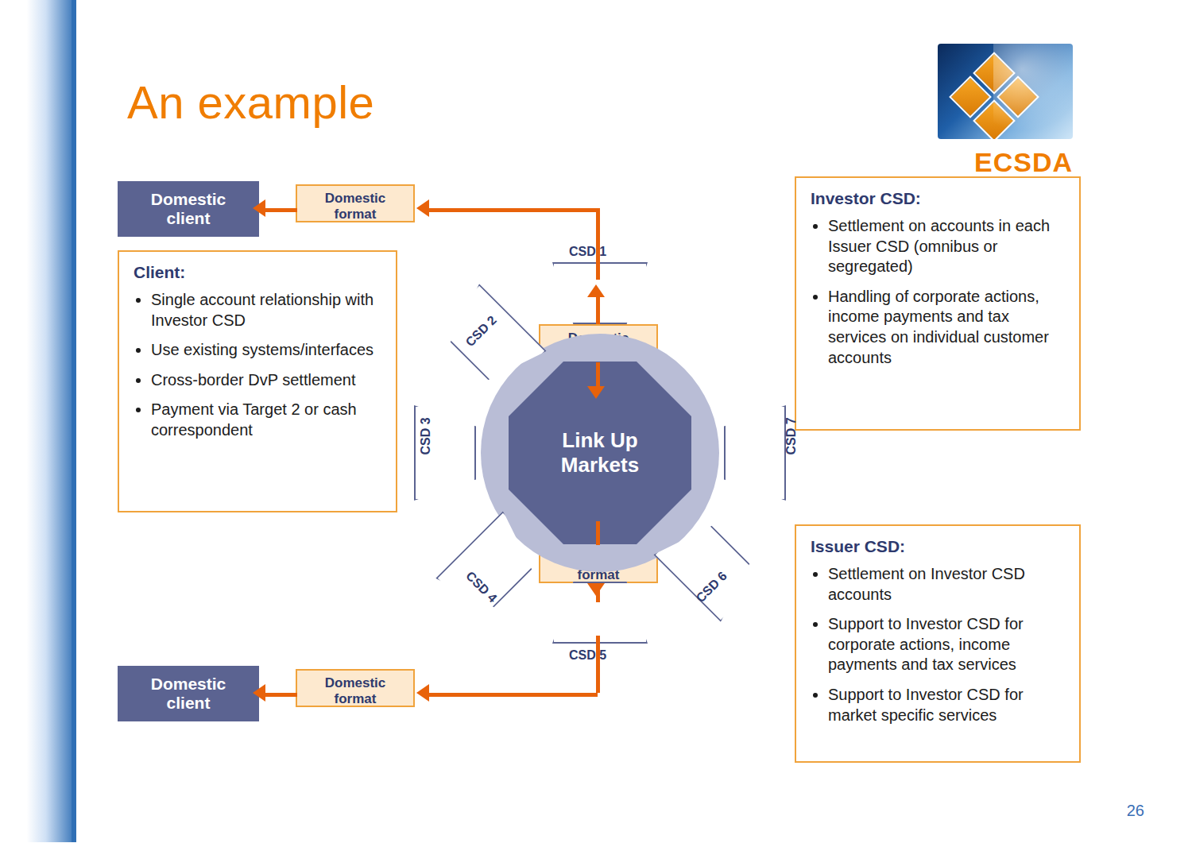An example
ECSDA
European Central Securities Depositories Association
Domestic
client
Domestic
client
Domestic
format
Domestic
format
Domestic
format
Domestic
format
Client:
Single account relationship with Investor CSD
Use existing systems/interfaces
Cross-border DvP settlement
Payment via Target 2 or cash correspondent
Investor CSD:
Settlement on accounts in each Issuer CSD (omnibus or segregated)
Handling of corporate actions, income payments and tax services on individual customer accounts
Issuer CSD:
Settlement on Investor CSD accounts
Support to Investor CSD for corporate actions, income payments and tax services
Support to Investor CSD for market specific services
CSD 1
CSD 2
CSD 3
CSD 4
CSD 5
CSD 6
CSD 7
Link Up
Markets
26